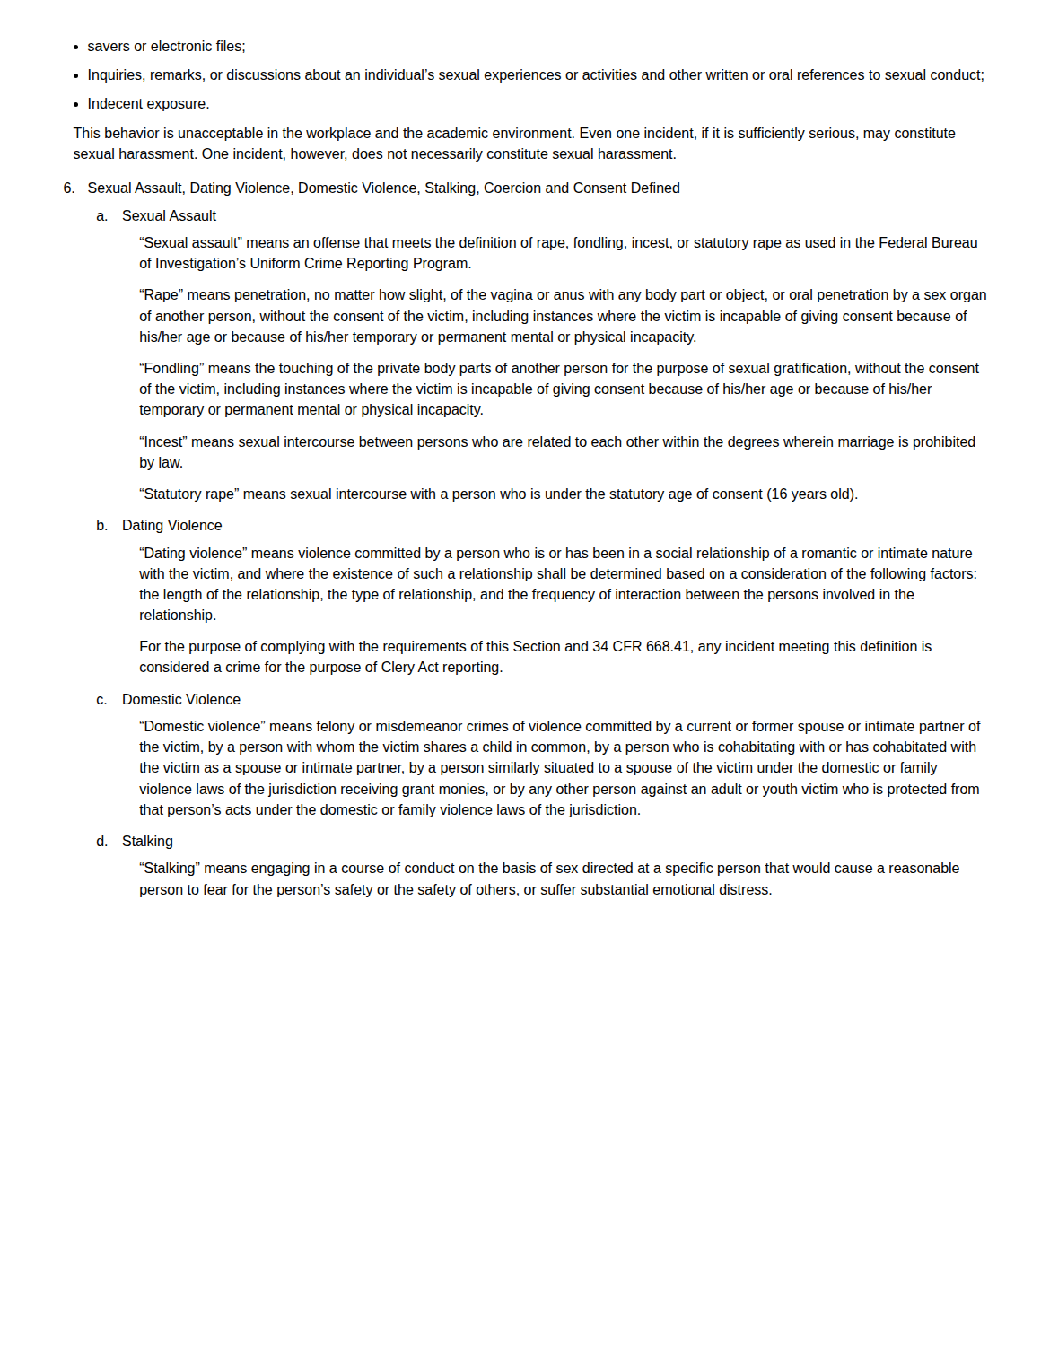savers or electronic files;
Inquiries, remarks, or discussions about an individual’s sexual experiences or activities and other written or oral references to sexual conduct;
Indecent exposure.
This behavior is unacceptable in the workplace and the academic environment. Even one incident, if it is sufficiently serious, may constitute sexual harassment. One incident, however, does not necessarily constitute sexual harassment.
6. Sexual Assault, Dating Violence, Domestic Violence, Stalking, Coercion and Consent Defined
a. Sexual Assault
“Sexual assault” means an offense that meets the definition of rape, fondling, incest, or statutory rape as used in the Federal Bureau of Investigation’s Uniform Crime Reporting Program.
“Rape” means penetration, no matter how slight, of the vagina or anus with any body part or object, or oral penetration by a sex organ of another person, without the consent of the victim, including instances where the victim is incapable of giving consent because of his/her age or because of his/her temporary or permanent mental or physical incapacity.
“Fondling” means the touching of the private body parts of another person for the purpose of sexual gratification, without the consent of the victim, including instances where the victim is incapable of giving consent because of his/her age or because of his/her temporary or permanent mental or physical incapacity.
“Incest” means sexual intercourse between persons who are related to each other within the degrees wherein marriage is prohibited by law.
“Statutory rape” means sexual intercourse with a person who is under the statutory age of consent (16 years old).
b. Dating Violence
“Dating violence” means violence committed by a person who is or has been in a social relationship of a romantic or intimate nature with the victim, and where the existence of such a relationship shall be determined based on a consideration of the following factors: the length of the relationship, the type of relationship, and the frequency of interaction between the persons involved in the relationship.
For the purpose of complying with the requirements of this Section and 34 CFR 668.41, any incident meeting this definition is considered a crime for the purpose of Clery Act reporting.
c. Domestic Violence
“Domestic violence” means felony or misdemeanor crimes of violence committed by a current or former spouse or intimate partner of the victim, by a person with whom the victim shares a child in common, by a person who is cohabitating with or has cohabitated with the victim as a spouse or intimate partner, by a person similarly situated to a spouse of the victim under the domestic or family violence laws of the jurisdiction receiving grant monies, or by any other person against an adult or youth victim who is protected from that person’s acts under the domestic or family violence laws of the jurisdiction.
d. Stalking
“Stalking” means engaging in a course of conduct on the basis of sex directed at a specific person that would cause a reasonable person to fear for the person’s safety or the safety of others, or suffer substantial emotional distress.